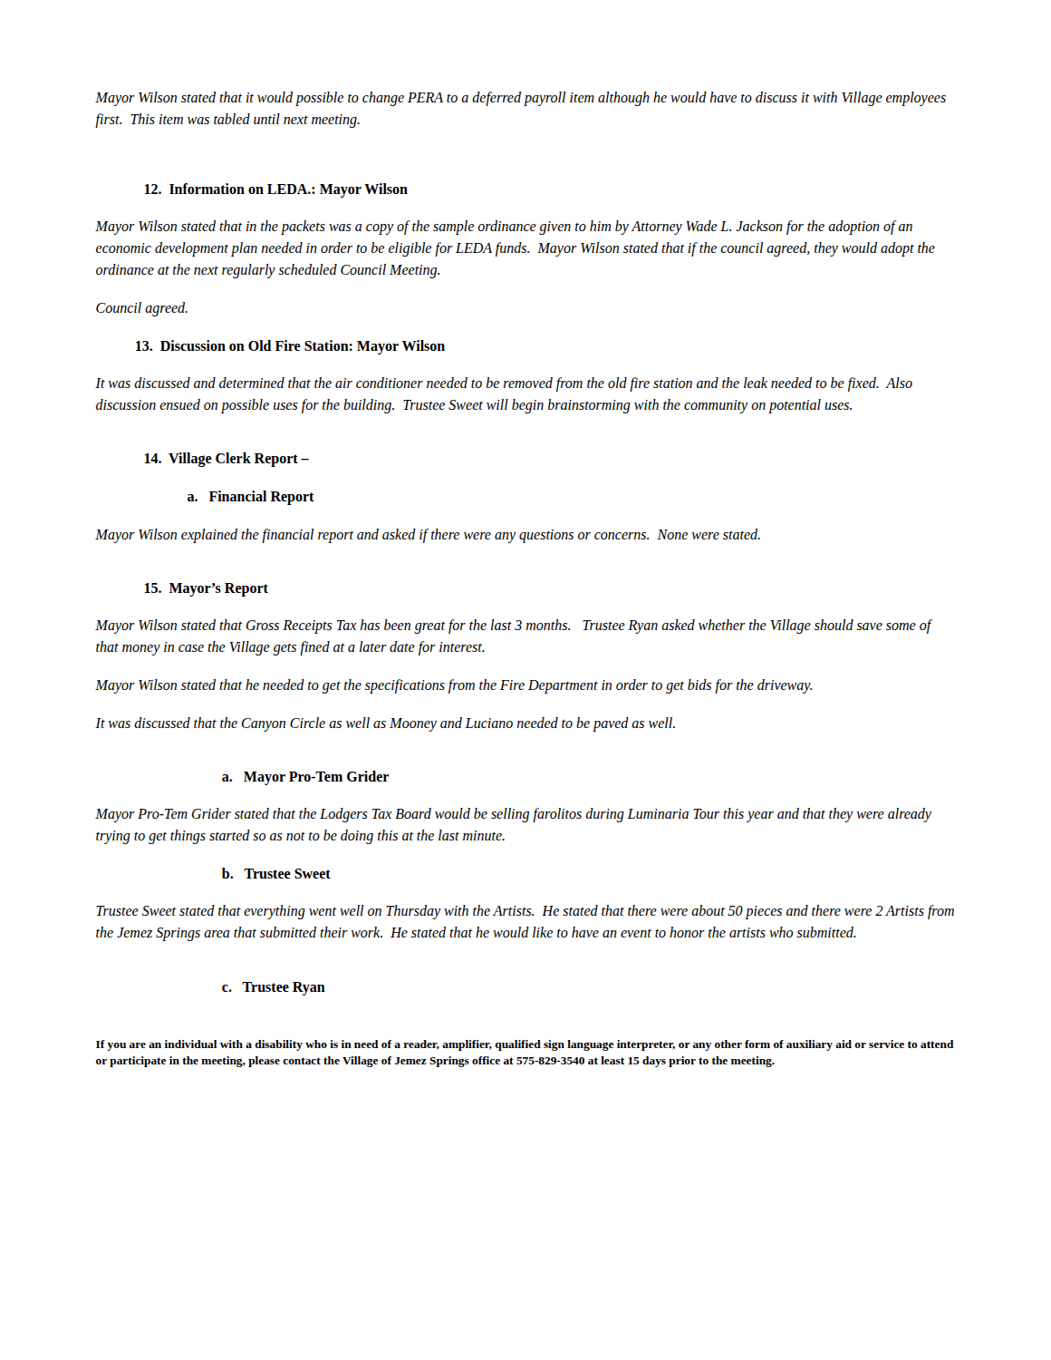Mayor Wilson stated that it would possible to change PERA to a deferred payroll item although he would have to discuss it with Village employees first. This item was tabled until next meeting.
12. Information on LEDA.: Mayor Wilson
Mayor Wilson stated that in the packets was a copy of the sample ordinance given to him by Attorney Wade L. Jackson for the adoption of an economic development plan needed in order to be eligible for LEDA funds. Mayor Wilson stated that if the council agreed, they would adopt the ordinance at the next regularly scheduled Council Meeting.
Council agreed.
13. Discussion on Old Fire Station: Mayor Wilson
It was discussed and determined that the air conditioner needed to be removed from the old fire station and the leak needed to be fixed. Also discussion ensued on possible uses for the building. Trustee Sweet will begin brainstorming with the community on potential uses.
14. Village Clerk Report –
a. Financial Report
Mayor Wilson explained the financial report and asked if there were any questions or concerns. None were stated.
15. Mayor’s Report
Mayor Wilson stated that Gross Receipts Tax has been great for the last 3 months. Trustee Ryan asked whether the Village should save some of that money in case the Village gets fined at a later date for interest.
Mayor Wilson stated that he needed to get the specifications from the Fire Department in order to get bids for the driveway.
It was discussed that the Canyon Circle as well as Mooney and Luciano needed to be paved as well.
a. Mayor Pro-Tem Grider
Mayor Pro-Tem Grider stated that the Lodgers Tax Board would be selling farolitos during Luminaria Tour this year and that they were already trying to get things started so as not to be doing this at the last minute.
b. Trustee Sweet
Trustee Sweet stated that everything went well on Thursday with the Artists. He stated that there were about 50 pieces and there were 2 Artists from the Jemez Springs area that submitted their work. He stated that he would like to have an event to honor the artists who submitted.
c. Trustee Ryan
If you are an individual with a disability who is in need of a reader, amplifier, qualified sign language interpreter, or any other form of auxiliary aid or service to attend or participate in the meeting, please contact the Village of Jemez Springs office at 575-829-3540 at least 15 days prior to the meeting.